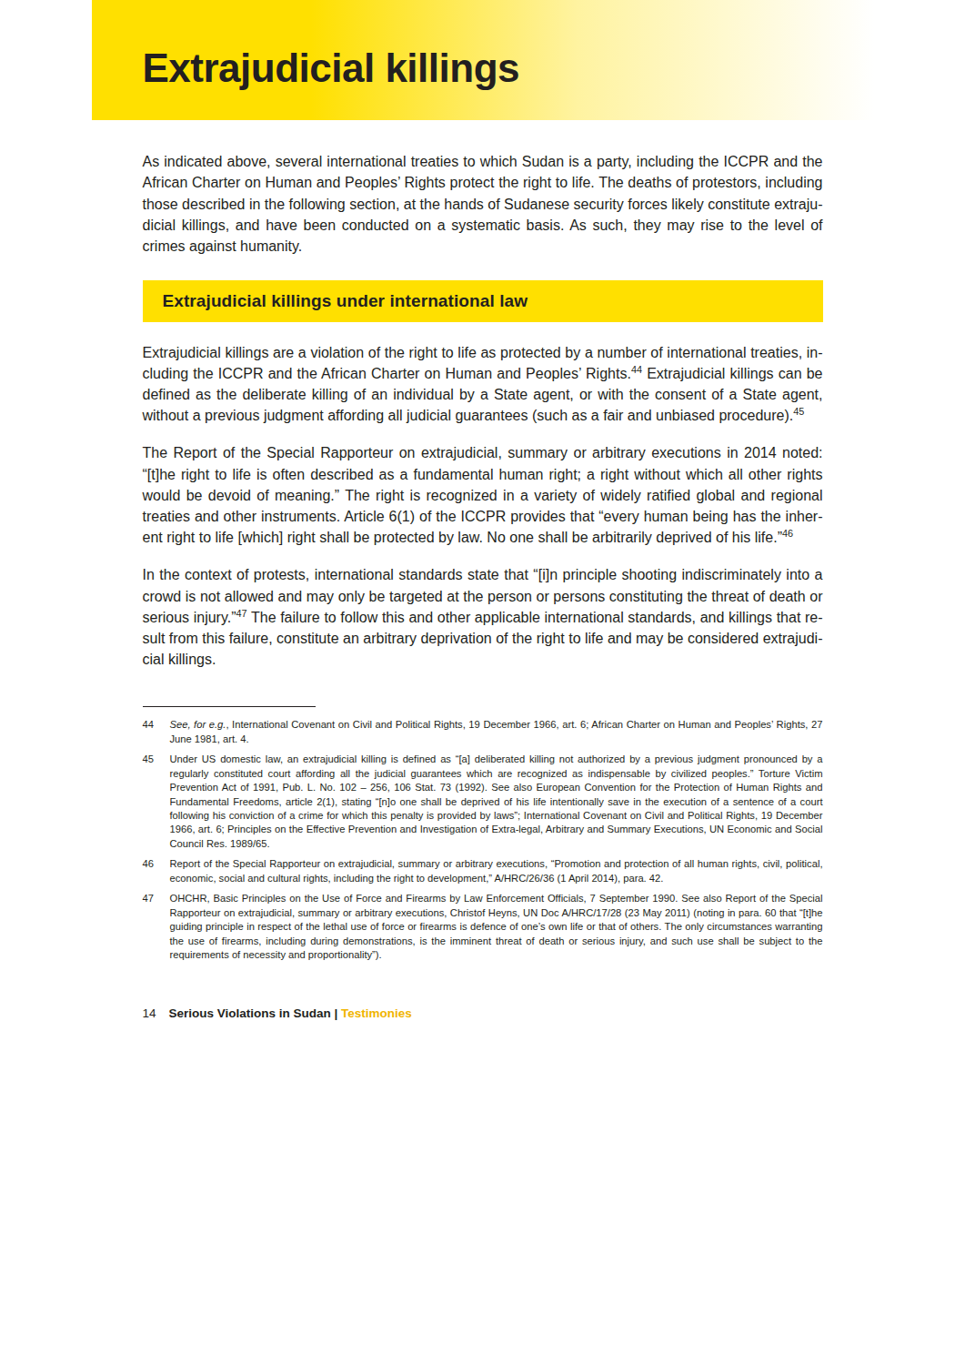Extrajudicial killings
As indicated above, several international treaties to which Sudan is a party, including the ICCPR and the African Charter on Human and Peoples’ Rights protect the right to life. The deaths of protestors, including those described in the following section, at the hands of Sudanese security forces likely constitute extrajudicial killings, and have been conducted on a systematic basis. As such, they may rise to the level of crimes against humanity.
Extrajudicial killings under international law
Extrajudicial killings are a violation of the right to life as protected by a number of international treaties, including the ICCPR and the African Charter on Human and Peoples’ Rights.44 Extrajudicial killings can be defined as the deliberate killing of an individual by a State agent, or with the consent of a State agent, without a previous judgment affording all judicial guarantees (such as a fair and unbiased procedure).45
The Report of the Special Rapporteur on extrajudicial, summary or arbitrary executions in 2014 noted: “[t]he right to life is often described as a fundamental human right; a right without which all other rights would be devoid of meaning.” The right is recognized in a variety of widely ratified global and regional treaties and other instruments. Article 6(1) of the ICCPR provides that “every human being has the inherent right to life [which] right shall be protected by law. No one shall be arbitrarily deprived of his life.”46
In the context of protests, international standards state that “[i]n principle shooting indiscriminately into a crowd is not allowed and may only be targeted at the person or persons constituting the threat of death or serious injury.”47 The failure to follow this and other applicable international standards, and killings that result from this failure, constitute an arbitrary deprivation of the right to life and may be considered extrajudicial killings.
44 See, for e.g., International Covenant on Civil and Political Rights, 19 December 1966, art. 6; African Charter on Human and Peoples’ Rights, 27 June 1981, art. 4.
45 Under US domestic law, an extrajudicial killing is defined as “[a] deliberated killing not authorized by a previous judgment pronounced by a regularly constituted court affording all the judicial guarantees which are recognized as indispensable by civilized peoples.” Torture Victim Prevention Act of 1991, Pub. L. No. 102 – 256, 106 Stat. 73 (1992). See also European Convention for the Protection of Human Rights and Fundamental Freedoms, article 2(1), stating “[n]o one shall be deprived of his life intentionally save in the execution of a sentence of a court following his conviction of a crime for which this penalty is provided by laws”; International Covenant on Civil and Political Rights, 19 December 1966, art. 6; Principles on the Effective Prevention and Investigation of Extra-legal, Arbitrary and Summary Executions, UN Economic and Social Council Res. 1989/65.
46 Report of the Special Rapporteur on extrajudicial, summary or arbitrary executions, “Promotion and protection of all human rights, civil, political, economic, social and cultural rights, including the right to development,” A/HRC/26/36 (1 April 2014), para. 42.
47 OHCHR, Basic Principles on the Use of Force and Firearms by Law Enforcement Officials, 7 September 1990. See also Report of the Special Rapporteur on extrajudicial, summary or arbitrary executions, Christof Heyns, UN Doc A/HRC/17/28 (23 May 2011) (noting in para. 60 that “[t]he guiding principle in respect of the lethal use of force or firearms is defence of one’s own life or that of others. The only circumstances warranting the use of firearms, including during demonstrations, is the imminent threat of death or serious injury, and such use shall be subject to the requirements of necessity and proportionality”).
14 Serious Violations in Sudan | Testimonies